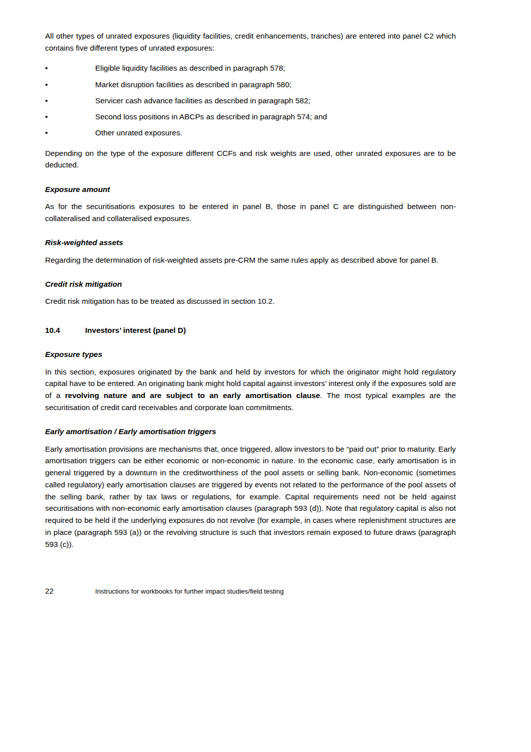All other types of unrated exposures (liquidity facilities, credit enhancements, tranches) are entered into panel C2 which contains five different types of unrated exposures:
Eligible liquidity facilities as described in paragraph 578;
Market disruption facilities as described in paragraph 580;
Servicer cash advance facilities as described in paragraph 582;
Second loss positions in ABCPs as described in paragraph 574; and
Other unrated exposures.
Depending on the type of the exposure different CCFs and risk weights are used, other unrated exposures are to be deducted.
Exposure amount
As for the securitisations exposures to be entered in panel B, those in panel C are distinguished between non-collateralised and collateralised exposures.
Risk-weighted assets
Regarding the determination of risk-weighted assets pre-CRM the same rules apply as described above for panel B.
Credit risk mitigation
Credit risk mitigation has to be treated as discussed in section 10.2.
10.4 Investors’ interest (panel D)
Exposure types
In this section, exposures originated by the bank and held by investors for which the originator might hold regulatory capital have to be entered. An originating bank might hold capital against investors’ interest only if the exposures sold are of a revolving nature and are subject to an early amortisation clause. The most typical examples are the securitisation of credit card receivables and corporate loan commitments.
Early amortisation / Early amortisation triggers
Early amortisation provisions are mechanisms that, once triggered, allow investors to be “paid out” prior to maturity. Early amortisation triggers can be either economic or non-economic in nature. In the economic case, early amortisation is in general triggered by a downturn in the creditworthiness of the pool assets or selling bank. Non-economic (sometimes called regulatory) early amortisation clauses are triggered by events not related to the performance of the pool assets of the selling bank, rather by tax laws or regulations, for example. Capital requirements need not be held against securitisations with non-economic early amortisation clauses (paragraph 593 (d)). Note that regulatory capital is also not required to be held if the underlying exposures do not revolve (for example, in cases where replenishment structures are in place (paragraph 593 (a)) or the revolving structure is such that investors remain exposed to future draws (paragraph 593 (c)).
22
Instructions for workbooks for further impact studies/field testing